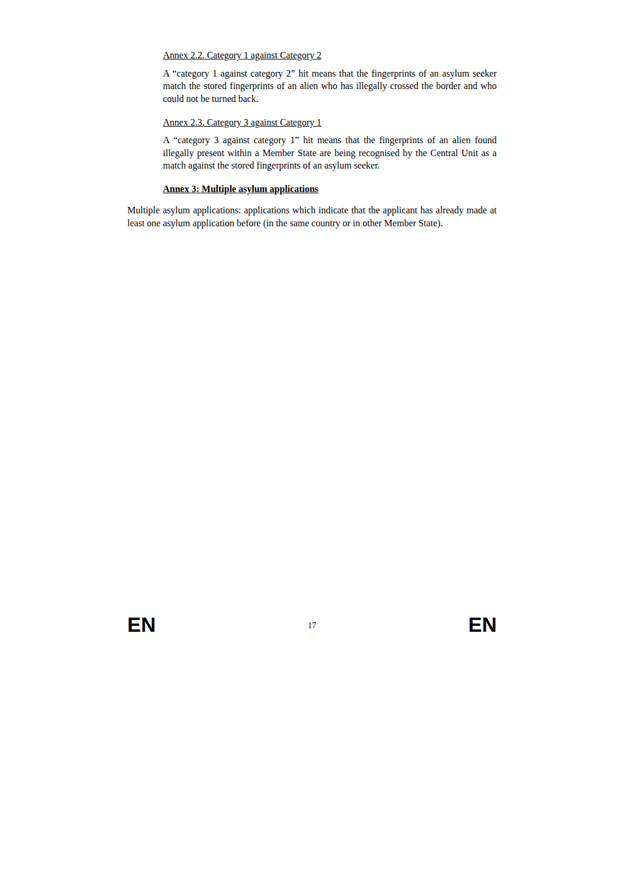Annex 2.2. Category 1 against Category 2
A “category 1 against category 2” hit means that the fingerprints of an asylum seeker match the stored fingerprints of an alien who has illegally crossed the border and who could not be turned back.
Annex 2.3. Category 3 against Category 1
A “category 3 against category 1” hit means that the fingerprints of an alien found illegally present within a Member State are being recognised by the Central Unit as a match against the stored fingerprints of an asylum seeker.
Annex 3: Multiple asylum applications
Multiple asylum applications: applications which indicate that the applicant has already made at least one asylum application before (in the same country or in other Member State).
EN
17
EN